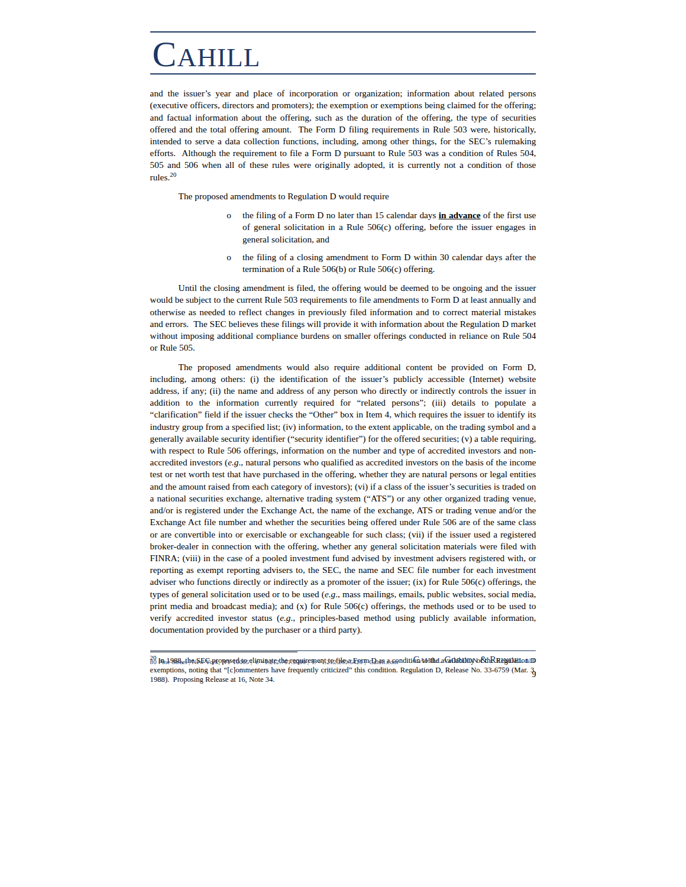CAHILL
and the issuer’s year and place of incorporation or organization; information about related persons (executive officers, directors and promoters); the exemption or exemptions being claimed for the offering; and factual information about the offering, such as the duration of the offering, the type of securities offered and the total offering amount. The Form D filing requirements in Rule 503 were, historically, intended to serve a data collection functions, including, among other things, for the SEC’s rulemaking efforts. Although the requirement to file a Form D pursuant to Rule 503 was a condition of Rules 504, 505 and 506 when all of these rules were originally adopted, it is currently not a condition of those rules.20
The proposed amendments to Regulation D would require
the filing of a Form D no later than 15 calendar days in advance of the first use of general solicitation in a Rule 506(c) offering, before the issuer engages in general solicitation, and
the filing of a closing amendment to Form D within 30 calendar days after the termination of a Rule 506(b) or Rule 506(c) offering.
Until the closing amendment is filed, the offering would be deemed to be ongoing and the issuer would be subject to the current Rule 503 requirements to file amendments to Form D at least annually and otherwise as needed to reflect changes in previously filed information and to correct material mistakes and errors. The SEC believes these filings will provide it with information about the Regulation D market without imposing additional compliance burdens on smaller offerings conducted in reliance on Rule 504 or Rule 505.
The proposed amendments would also require additional content be provided on Form D, including, among others: (i) the identification of the issuer’s publicly accessible (Internet) website address, if any; (ii) the name and address of any person who directly or indirectly controls the issuer in addition to the information currently required for “related persons”; (iii) details to populate a “clarification” field if the issuer checks the “Other” box in Item 4, which requires the issuer to identify its industry group from a specified list; (iv) information, to the extent applicable, on the trading symbol and a generally available security identifier (“security identifier”) for the offered securities; (v) a table requiring, with respect to Rule 506 offerings, information on the number and type of accredited investors and non-accredited investors (e.g., natural persons who qualified as accredited investors on the basis of the income test or net worth test that have purchased in the offering, whether they are natural persons or legal entities and the amount raised from each category of investors); (vi) if a class of the issuer’s securities is traded on a national securities exchange, alternative trading system (“ATS”) or any other organized trading venue, and/or is registered under the Exchange Act, the name of the exchange, ATS or trading venue and/or the Exchange Act file number and whether the securities being offered under Rule 506 are of the same class or are convertible into or exercisable or exchangeable for such class; (vii) if the issuer used a registered broker-dealer in connection with the offering, whether any general solicitation materials were filed with FINRA; (viii) in the case of a pooled investment fund advised by investment advisers registered with, or reporting as exempt reporting advisers to, the SEC, the name and SEC file number for each investment adviser who functions directly or indirectly as a promoter of the issuer; (ix) for Rule 506(c) offerings, the types of general solicitation used or to be used (e.g., mass mailings, emails, public websites, social media, print media and broadcast media); and (x) for Rule 506(c) offerings, the methods used or to be used to verify accredited investor status (e.g., principles-based method using publicly available information, documentation provided by the purchaser or a third party).
20 In 1988, the SEC proposed to eliminate the requirement to file a Form D as a condition to the availability of the Regulation D exemptions, noting that “[c]ommenters have frequently criticized” this condition. Regulation D, Release No. 33-6759 (Mar. 3, 1988). Proposing Release at 16, Note 34.
80 Pine Street | New York, NY 10005 | t: +1.212.701.3000 | f: +1.212.269.5420 | Cahill.com
CAHILL GORDON & REINDEL LLP
9